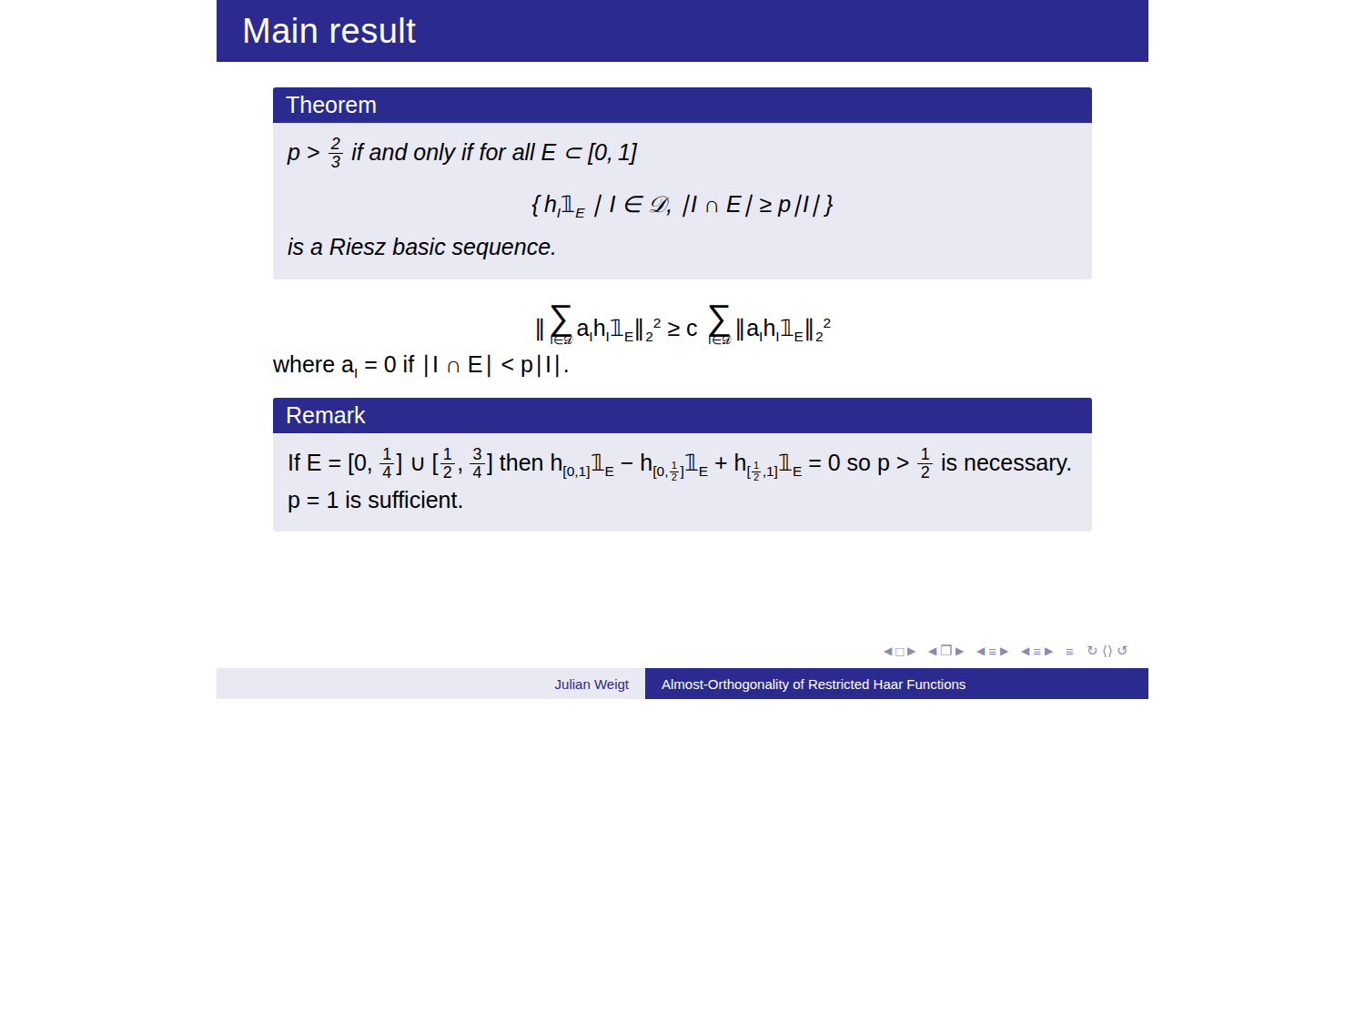Main result
Theorem
p > 23 if and only if for all E ⊂ [0, 1]
{ hI𝟙E ∣ I ∈ 𝒟, ∣I ∩ E∣ ≥ p∣I∣ }
is a Riesz basic sequence.
∥∑I∈𝒟aIhI𝟙E∥22 ≥ c ∑I∈𝒟∥aIhI𝟙E∥22
where aI = 0 if ∣I ∩ E∣ < p∣I∣.
Remark
If E = [0, 14] ∪ [12, 34] then h[0,1]𝟙E − h[0,12]𝟙E + h[12,1]𝟙E = 0 so p > 12 is necessary. p = 1 is sufficient.
◀□▶ ◀❐▶ ◀≡▶ ◀≡▶ ≡ ↻ ⟨⟩ ↺
Julian Weigt
Almost-Orthogonality of Restricted Haar Functions